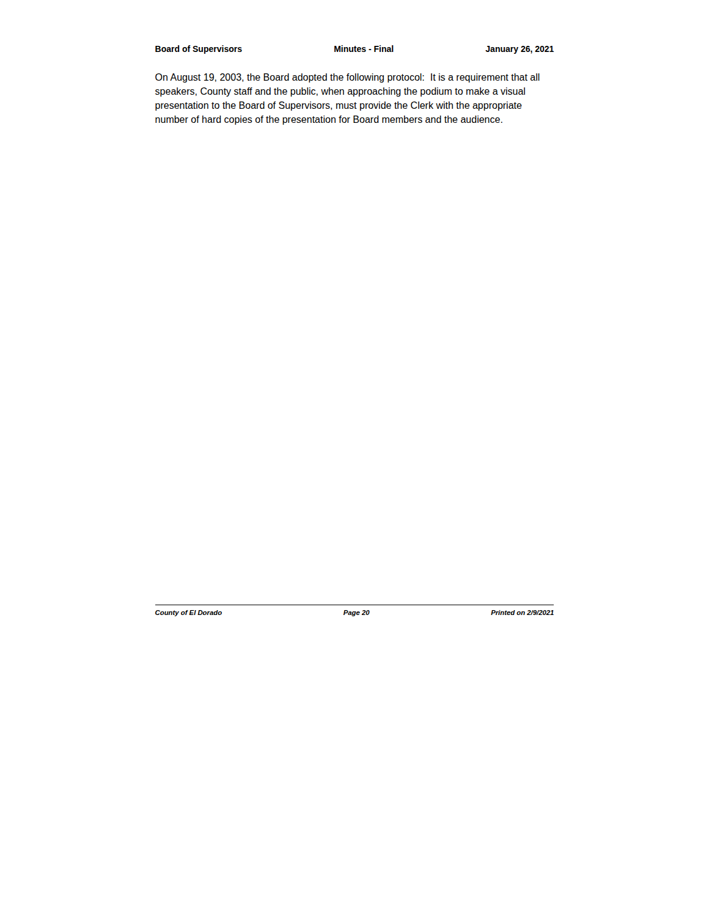Board of Supervisors
Minutes - Final
January 26, 2021
On August 19, 2003, the Board adopted the following protocol: It is a requirement that all speakers, County staff and the public, when approaching the podium to make a visual presentation to the Board of Supervisors, must provide the Clerk with the appropriate number of hard copies of the presentation for Board members and the audience.
County of El Dorado
Page 20
Printed on 2/9/2021